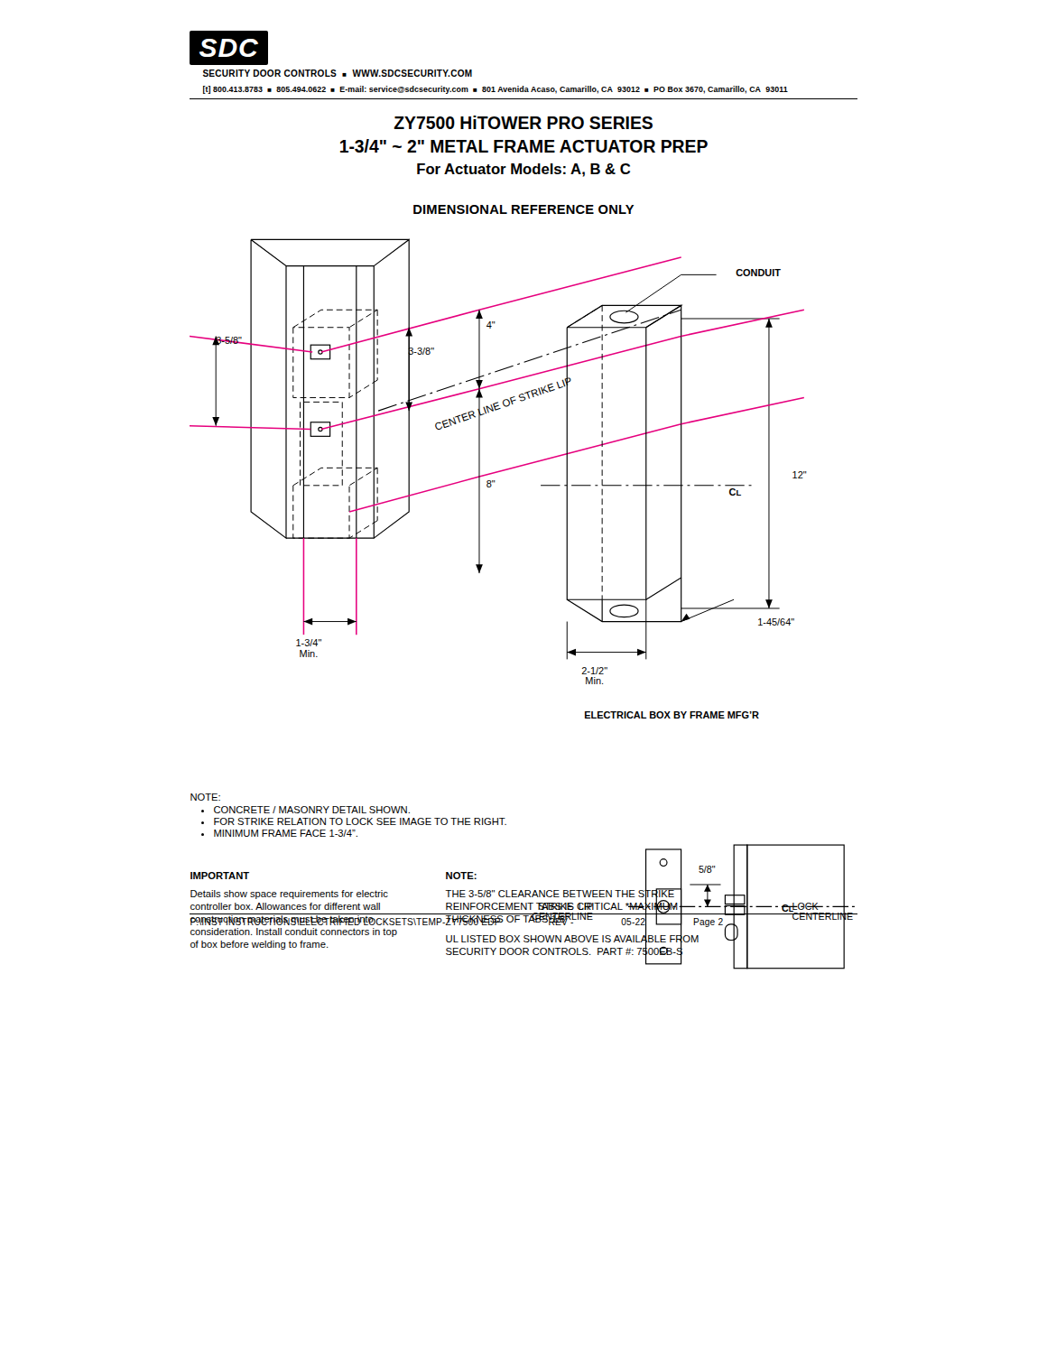SDC
SECURITY DOOR CONTROLS ■ WWW.SDCSECURITY.COM
[t] 800.413.8783 ■ 805.494.0622 ■ E-mail: service@sdcsecurity.com ■ 801 Avenida Acaso, Camarillo, CA 93012 ■ PO Box 3670, Camarillo, CA 93011
ZY7500 HiTOWER PRO SERIES
1-3/4" ~ 2" METAL FRAME ACTUATOR PREP
For Actuator Models: A, B & C
DIMENSIONAL REFERENCE ONLY
3-5/8" 3-3/8" 4" 8" 1-3/4"
Min. 2-1/2"
Min. 1-45/64" 12" CONDUIT CL CENTER LINE OF STRIKE LIP ELECTRICAL BOX BY FRAME MFG’R
NOTE:
CONCRETE / MASONRY DETAIL SHOWN.
FOR STRIKE RELATION TO LOCK SEE IMAGE TO THE RIGHT.
MINIMUM FRAME FACE 1-3/4”.
IMPORTANT
Details show space requirements for electric controller box. Allowances for different wall construction materials must be taken into consideration. Install conduit connectors in top of box before welding to frame.
NOTE:
THE 3-5/8" CLEARANCE BETWEEN THE STRIKE REINFORCEMENT TABS IS CRITICAL *MAXIMUM THICKNESS OF TABS 1/8"
UL LISTED BOX SHOWN ABOVE IS AVAILABLE FROM SECURITY DOOR CONTROLS. PART #: 7500EB-S
5/8" STRIKE LIP
CENTERLINE LOCK
CENTERLINE CL
P:\INST INSTRUCTIONS\ELECTRIFIED LOCKSETS\TEMP-ZY7500 EDP REV - 05-22 Page 2